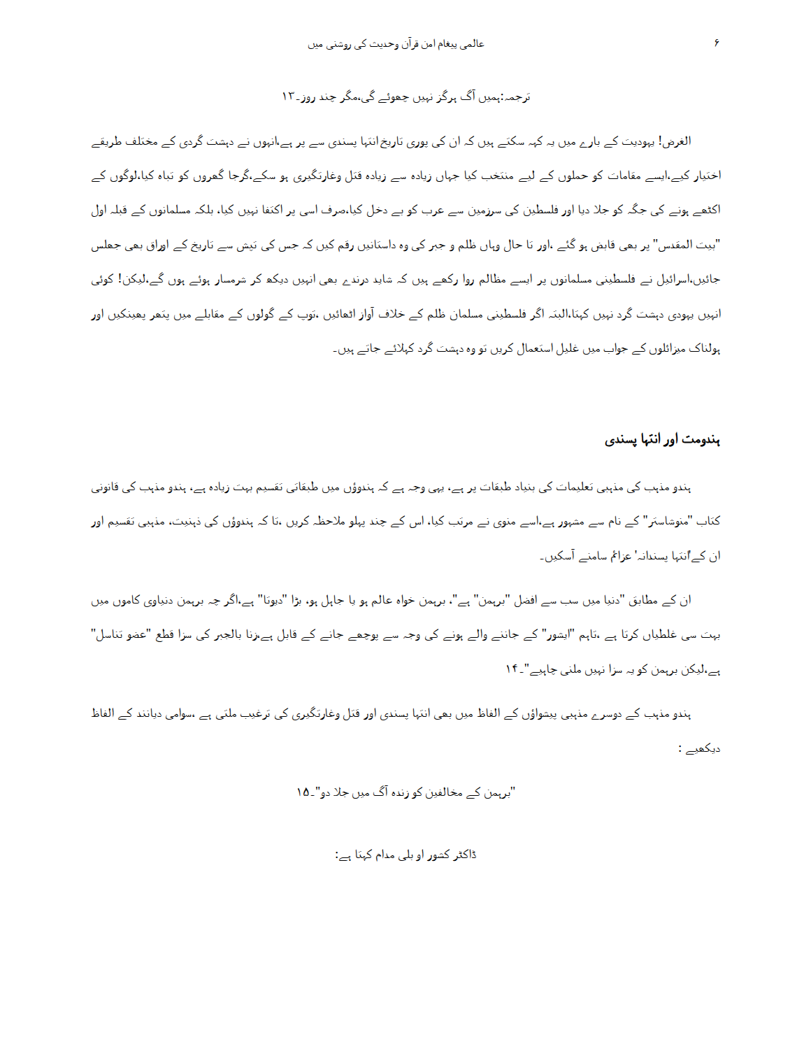۶ عالمی پیغام امن قرآن وحدیث کی روشنی میں
ترجمہ:ہمیں آگ ہرگز نہیں چھوئے گی،مگر چند روز۔۱۳
الغرض! یہودیت کے بارے میں یہ کہہ سکتے ہیں کہ ان کی پوری تاریخ انتہا پسندی سے پر ہے،انہوں نے دہشت گردی کے مختلف طریقے اختیار کیے،ایسے مقامات کو حملوں کے لیے منتخب کیا جہاں زیادہ سے زیادہ قتل وغارتگیری ہو سکے،گرجا گھروں کو تباہ کیا،لوگوں کے اکٹھے ہونے کی جگہ کو جلا دیا اور فلسطین کی سرزمین سے عرب کو بے دخل کیا،صرف اسی پر اکتفا نہیں کیا، بلکہ مسلمانوں کے قبلہ اول ''بیت المقدس'' پر بھی قابض ہو گئے ،اور تا حال وہاں ظلم و جبر کی وہ داستانیں رقم کیں کہ جس کی تپش سے تاریخ کے اوراق بھی جھلس جائیں،اسرائیل نے فلسطینی مسلمانوں پر ایسے مظالم روا رکھے ہیں کہ شاید درندے بھی انہیں دیکھ کر شرمسار ہوئے ہوں گے،لیکن! کوئی انہیں یہودی دہشت گرد نہیں کہتا،البتہ اگر فلسطینی مسلمان ظلم کے خلاف آواز اٹھائیں ،توپ کے گولوں کے مقابلے میں پتھر پھینکیں اور ہولناک میزائلوں کے جواب میں غلیل استعمال کریں تو وہ دہشت گرد کہلائے جاتے ہیں۔
ہندومت اور انتہا پسندی
ہندو مذہب کی مذہبی تعلیمات کی بنیاد طبقات پر ہے، یہی وجہ ہے کہ ہندوؤں میں طبقاتی تقسیم بہت زیادہ ہے، ہندو مذہب کی قانونی کتاب ''منوشاستر'' کے نام سے مشہور ہے،اسے منوی نے مرتب کیا، اس کے چند پہلو ملاحظہ کریں ،تا کہ ہندوؤں کی ذہنیت، مذہبی تقسیم اور ان کے'انتہا پسندانہ' عزائم سامنے آسکیں۔
ان کے مطابق ''دنیا میں سب سے افضل ''برہمن'' ہے''، برہمن خواہ عالم ہو یا جاہل ہو، بڑا ''دیوتا'' ہے،اگر چہ برہمن دنیاوی کاموں میں بہت سی غلطیاں کرتا ہے ،تاہم ''ایشور'' کے جاننے والے ہونے کی وجہ سے پوچھے جانے کے قابل ہے،زنا بالجبر کی سزا قطع ''عضو تناسل'' ہے،لیکن برہمن کو یہ سزا نہیں ملنی چاہیے''۔۱۴
ہندو مذہب کے دوسرے مذہبی پیشواؤں کے الفاظ میں بھی انتہا پسندی اور قتل وغارتگیری کی ترغیب ملتی ہے ،سوامی دیانند کے الفاظ دیکھیے :
''برہمن کے مخالفین کو زندہ آگ میں جلا دو''۔۱۵
ڈاکٹر کشور او بلی مدام کہتا ہے: